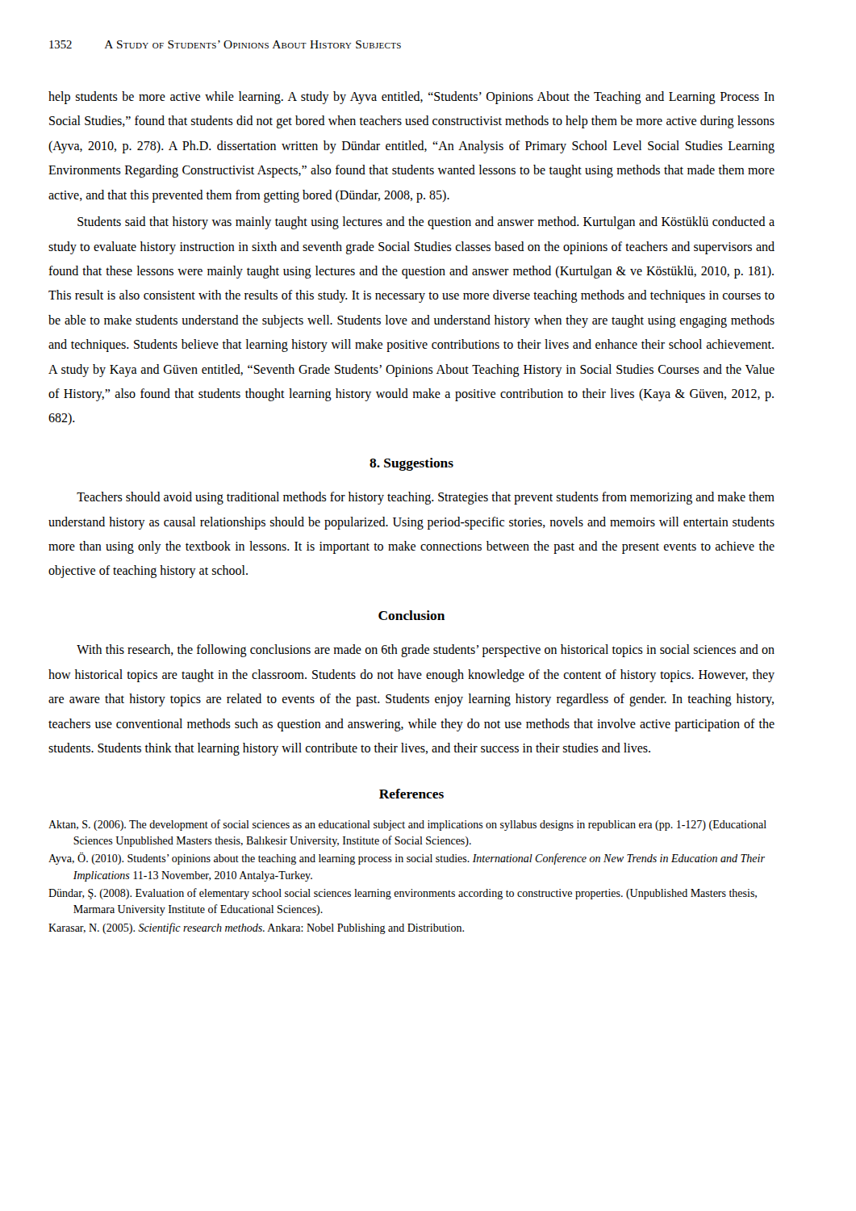1352
A Study of Students’ Opinions About History Subjects
help students be more active while learning. A study by Ayva entitled, “Students’ Opinions About the Teaching and Learning Process In Social Studies,” found that students did not get bored when teachers used constructivist methods to help them be more active during lessons (Ayva, 2010, p. 278). A Ph.D. dissertation written by Dündar entitled, “An Analysis of Primary School Level Social Studies Learning Environments Regarding Constructivist Aspects,” also found that students wanted lessons to be taught using methods that made them more active, and that this prevented them from getting bored (Dündar, 2008, p. 85).
Students said that history was mainly taught using lectures and the question and answer method. Kurtulgan and Köstüklü conducted a study to evaluate history instruction in sixth and seventh grade Social Studies classes based on the opinions of teachers and supervisors and found that these lessons were mainly taught using lectures and the question and answer method (Kurtulgan & ve Köstüklü, 2010, p. 181). This result is also consistent with the results of this study. It is necessary to use more diverse teaching methods and techniques in courses to be able to make students understand the subjects well. Students love and understand history when they are taught using engaging methods and techniques. Students believe that learning history will make positive contributions to their lives and enhance their school achievement. A study by Kaya and Güven entitled, “Seventh Grade Students’ Opinions About Teaching History in Social Studies Courses and the Value of History,” also found that students thought learning history would make a positive contribution to their lives (Kaya & Güven, 2012, p. 682).
8. Suggestions
Teachers should avoid using traditional methods for history teaching. Strategies that prevent students from memorizing and make them understand history as causal relationships should be popularized. Using period-specific stories, novels and memoirs will entertain students more than using only the textbook in lessons. It is important to make connections between the past and the present events to achieve the objective of teaching history at school.
Conclusion
With this research, the following conclusions are made on 6th grade students’ perspective on historical topics in social sciences and on how historical topics are taught in the classroom. Students do not have enough knowledge of the content of history topics. However, they are aware that history topics are related to events of the past. Students enjoy learning history regardless of gender. In teaching history, teachers use conventional methods such as question and answering, while they do not use methods that involve active participation of the students. Students think that learning history will contribute to their lives, and their success in their studies and lives.
References
Aktan, S. (2006). The development of social sciences as an educational subject and implications on syllabus designs in republican era (pp. 1-127) (Educational Sciences Unpublished Masters thesis, Balıkesir University, Institute of Social Sciences).
Ayva, Ö. (2010). Students’ opinions about the teaching and learning process in social studies. International Conference on New Trends in Education and Their Implications 11-13 November, 2010 Antalya-Turkey.
Dündar, Ş. (2008). Evaluation of elementary school social sciences learning environments according to constructive properties. (Unpublished Masters thesis, Marmara University Institute of Educational Sciences).
Karasar, N. (2005). Scientific research methods. Ankara: Nobel Publishing and Distribution.